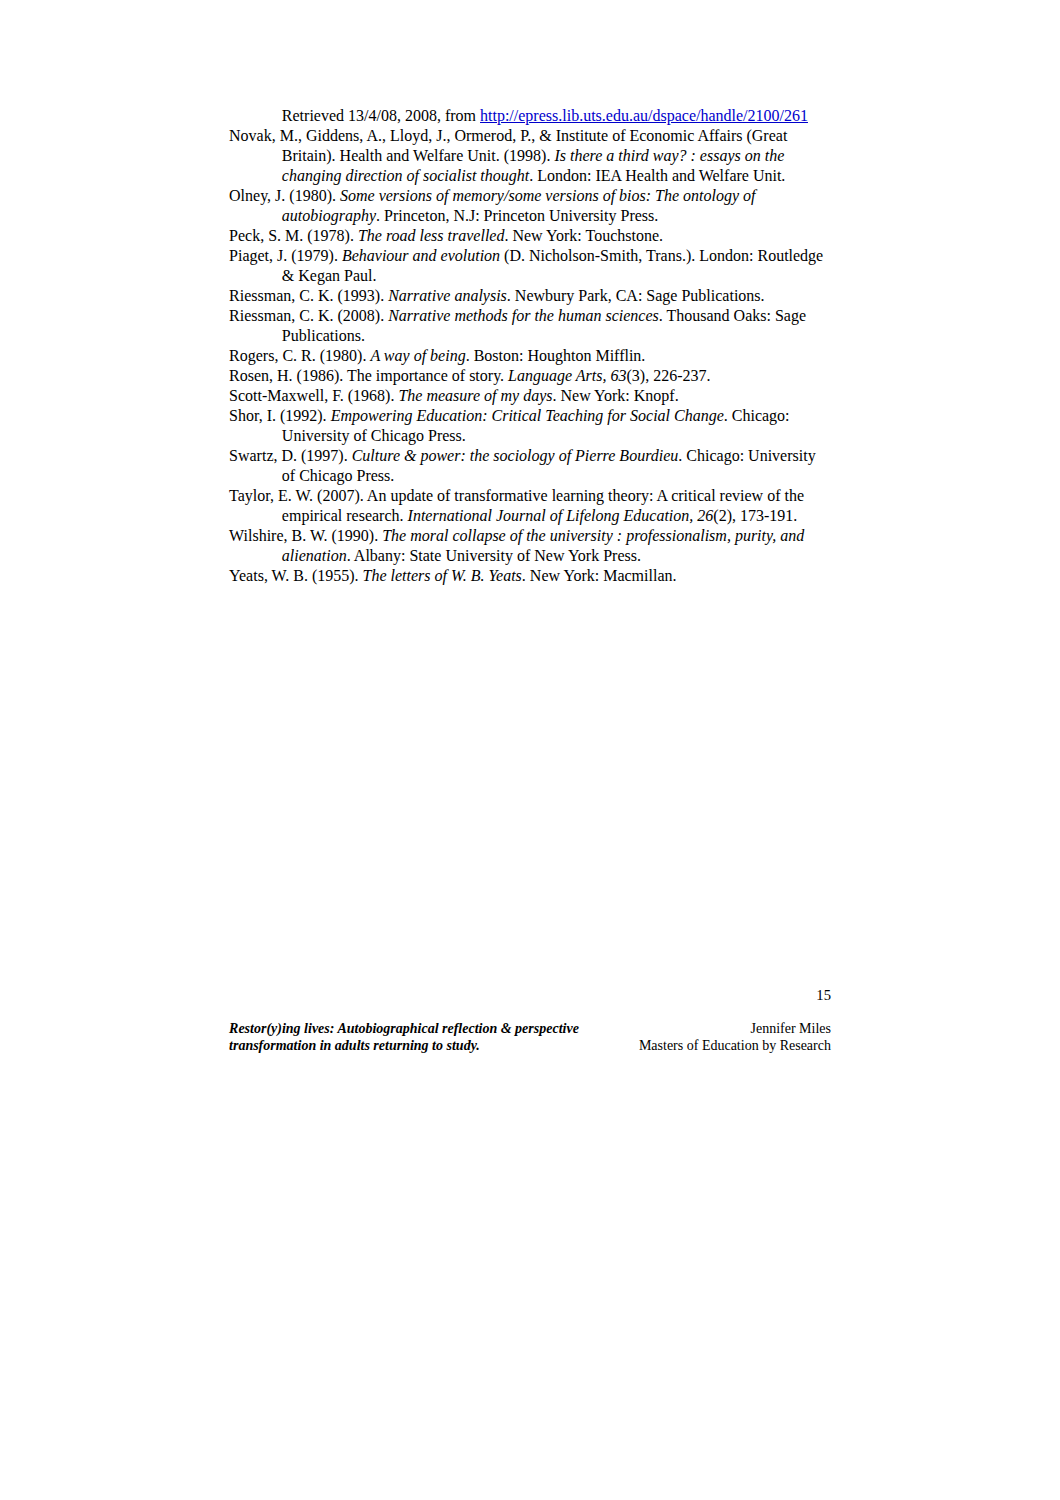Retrieved 13/4/08, 2008, from http://epress.lib.uts.edu.au/dspace/handle/2100/261
Novak, M., Giddens, A., Lloyd, J., Ormerod, P., & Institute of Economic Affairs (Great Britain). Health and Welfare Unit. (1998). Is there a third way? : essays on the changing direction of socialist thought. London: IEA Health and Welfare Unit.
Olney, J. (1980). Some versions of memory/some versions of bios: The ontology of autobiography. Princeton, N.J: Princeton University Press.
Peck, S. M. (1978). The road less travelled. New York: Touchstone.
Piaget, J. (1979). Behaviour and evolution (D. Nicholson-Smith, Trans.). London: Routledge & Kegan Paul.
Riessman, C. K. (1993). Narrative analysis. Newbury Park, CA: Sage Publications.
Riessman, C. K. (2008). Narrative methods for the human sciences. Thousand Oaks: Sage Publications.
Rogers, C. R. (1980). A way of being. Boston: Houghton Mifflin.
Rosen, H. (1986). The importance of story. Language Arts, 63(3), 226-237.
Scott-Maxwell, F. (1968). The measure of my days. New York: Knopf.
Shor, I. (1992). Empowering Education: Critical Teaching for Social Change. Chicago: University of Chicago Press.
Swartz, D. (1997). Culture & power: the sociology of Pierre Bourdieu. Chicago: University of Chicago Press.
Taylor, E. W. (2007). An update of transformative learning theory: A critical review of the empirical research. International Journal of Lifelong Education, 26(2), 173-191.
Wilshire, B. W. (1990). The moral collapse of the university : professionalism, purity, and alienation. Albany: State University of New York Press.
Yeats, W. B. (1955). The letters of W. B. Yeats. New York: Macmillan.
15
Restor(y)ing lives: Autobiographical reflection & perspective transformation in adults returning to study.
Jennifer Miles
Masters of Education by Research